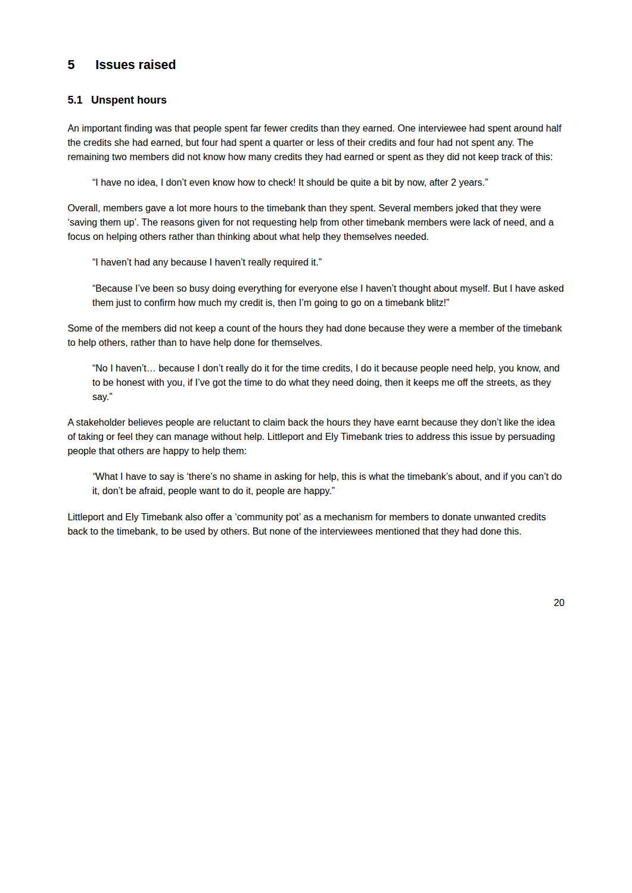5 Issues raised
5.1 Unspent hours
An important finding was that people spent far fewer credits than they earned. One interviewee had spent around half the credits she had earned, but four had spent a quarter or less of their credits and four had not spent any. The remaining two members did not know how many credits they had earned or spent as they did not keep track of this:
“I have no idea, I don’t even know how to check! It should be quite a bit by now, after 2 years.”
Overall, members gave a lot more hours to the timebank than they spent. Several members joked that they were ‘saving them up’. The reasons given for not requesting help from other timebank members were lack of need, and a focus on helping others rather than thinking about what help they themselves needed.
“I haven’t had any because I haven’t really required it.”
“Because I’ve been so busy doing everything for everyone else I haven’t thought about myself. But I have asked them just to confirm how much my credit is, then I’m going to go on a timebank blitz!”
Some of the members did not keep a count of the hours they had done because they were a member of the timebank to help others, rather than to have help done for themselves.
“No I haven’t… because I don’t really do it for the time credits, I do it because people need help, you know, and to be honest with you, if I’ve got the time to do what they need doing, then it keeps me off the streets, as they say.”
A stakeholder believes people are reluctant to claim back the hours they have earnt because they don’t like the idea of taking or feel they can manage without help. Littleport and Ely Timebank tries to address this issue by persuading people that others are happy to help them:
“What I have to say is ‘there’s no shame in asking for help, this is what the timebank’s about, and if you can’t do it, don’t be afraid, people want to do it, people are happy.”
Littleport and Ely Timebank also offer a ‘community pot’ as a mechanism for members to donate unwanted credits back to the timebank, to be used by others. But none of the interviewees mentioned that they had done this.
20